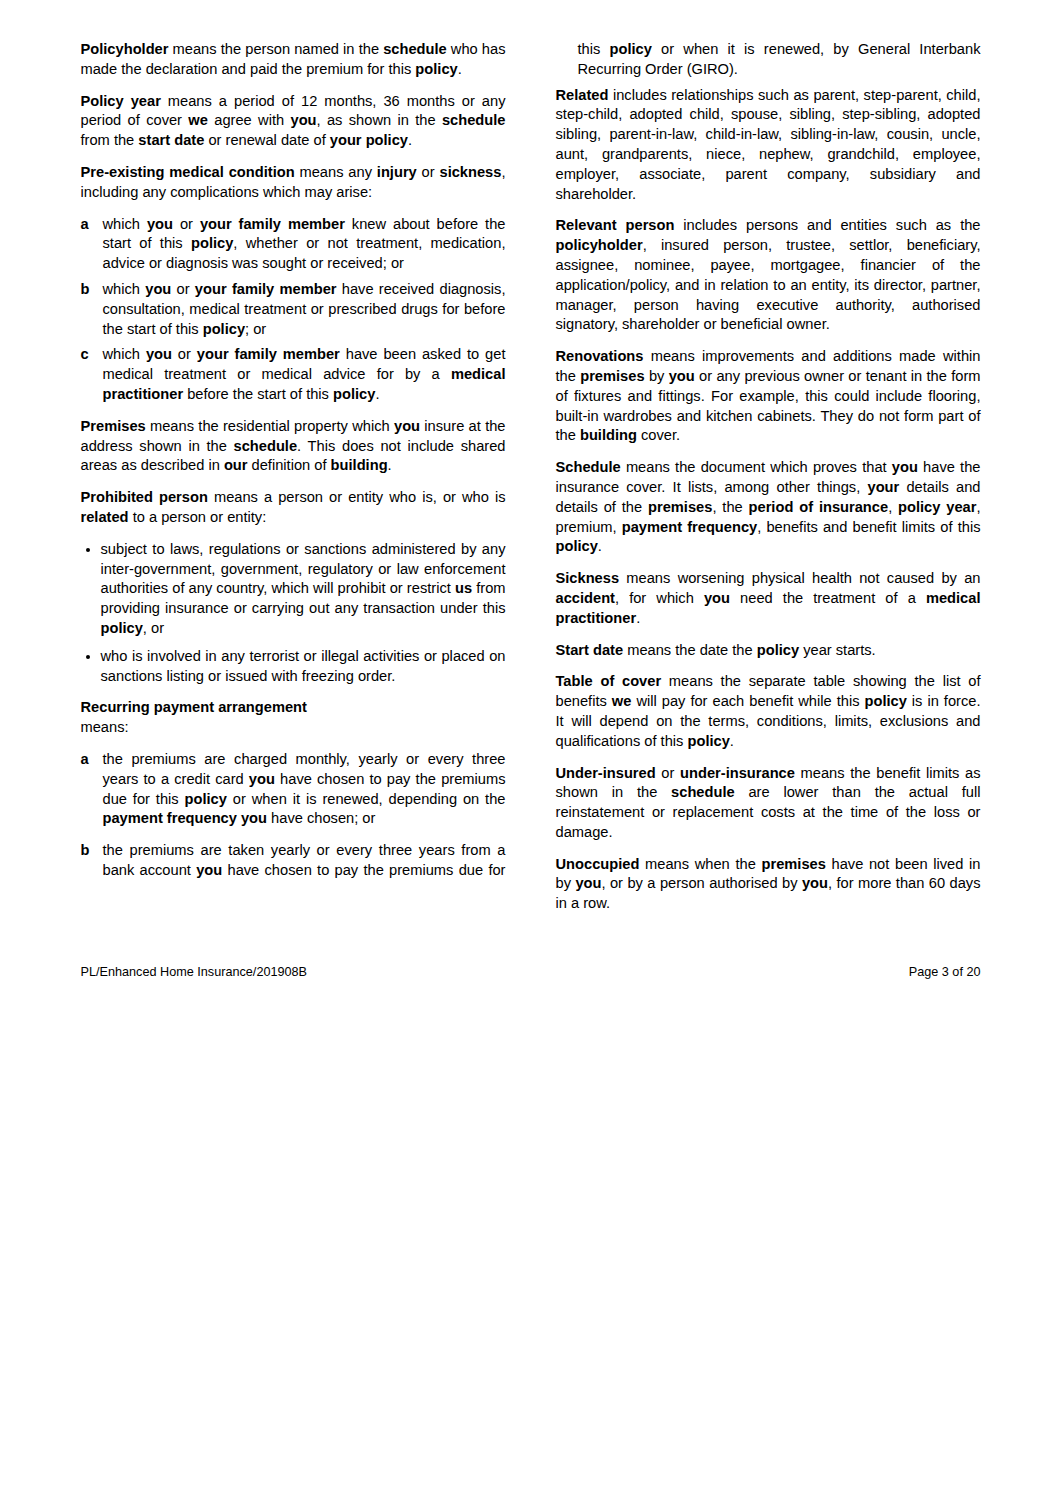Policyholder means the person named in the schedule who has made the declaration and paid the premium for this policy.
Policy year means a period of 12 months, 36 months or any period of cover we agree with you, as shown in the schedule from the start date or renewal date of your policy.
Pre-existing medical condition means any injury or sickness, including any complications which may arise:
a
which you or your family member knew about before the start of this policy, whether or not treatment, medication, advice or diagnosis was sought or received; or
b
which you or your family member have received diagnosis, consultation, medical treatment or prescribed drugs for before the start of this policy; or
c
which you or your family member have been asked to get medical treatment or medical advice for by a medical practitioner before the start of this policy.
Premises means the residential property which you insure at the address shown in the schedule. This does not include shared areas as described in our definition of building.
Prohibited person means a person or entity who is, or who is related to a person or entity:
subject to laws, regulations or sanctions administered by any inter-government, government, regulatory or law enforcement authorities of any country, which will prohibit or restrict us from providing insurance or carrying out any transaction under this policy, or
who is involved in any terrorist or illegal activities or placed on sanctions listing or issued with freezing order.
Recurring payment arrangement
means:
a
the premiums are charged monthly, yearly or every three years to a credit card you have chosen to pay the premiums due for this policy or when it is renewed, depending on the payment frequency you have chosen; or
b
the premiums are taken yearly or every three years from a bank account you have chosen to pay the premiums due for this policy or when it is renewed, by General Interbank Recurring Order (GIRO).
Related includes relationships such as parent, step-parent, child, step-child, adopted child, spouse, sibling, step-sibling, adopted sibling, parent-in-law, child-in-law, sibling-in-law, cousin, uncle, aunt, grandparents, niece, nephew, grandchild, employee, employer, associate, parent company, subsidiary and shareholder.
Relevant person includes persons and entities such as the policyholder, insured person, trustee, settlor, beneficiary, assignee, nominee, payee, mortgagee, financier of the application/policy, and in relation to an entity, its director, partner, manager, person having executive authority, authorised signatory, shareholder or beneficial owner.
Renovations means improvements and additions made within the premises by you or any previous owner or tenant in the form of fixtures and fittings. For example, this could include flooring, built-in wardrobes and kitchen cabinets. They do not form part of the building cover.
Schedule means the document which proves that you have the insurance cover. It lists, among other things, your details and details of the premises, the period of insurance, policy year, premium, payment frequency, benefits and benefit limits of this policy.
Sickness means worsening physical health not caused by an accident, for which you need the treatment of a medical practitioner.
Start date means the date the policy year starts.
Table of cover means the separate table showing the list of benefits we will pay for each benefit while this policy is in force. It will depend on the terms, conditions, limits, exclusions and qualifications of this policy.
Under-insured or under-insurance means the benefit limits as shown in the schedule are lower than the actual full reinstatement or replacement costs at the time of the loss or damage.
Unoccupied means when the premises have not been lived in by you, or by a person authorised by you, for more than 60 days in a row.
PL/Enhanced Home Insurance/201908B Page 3 of 20